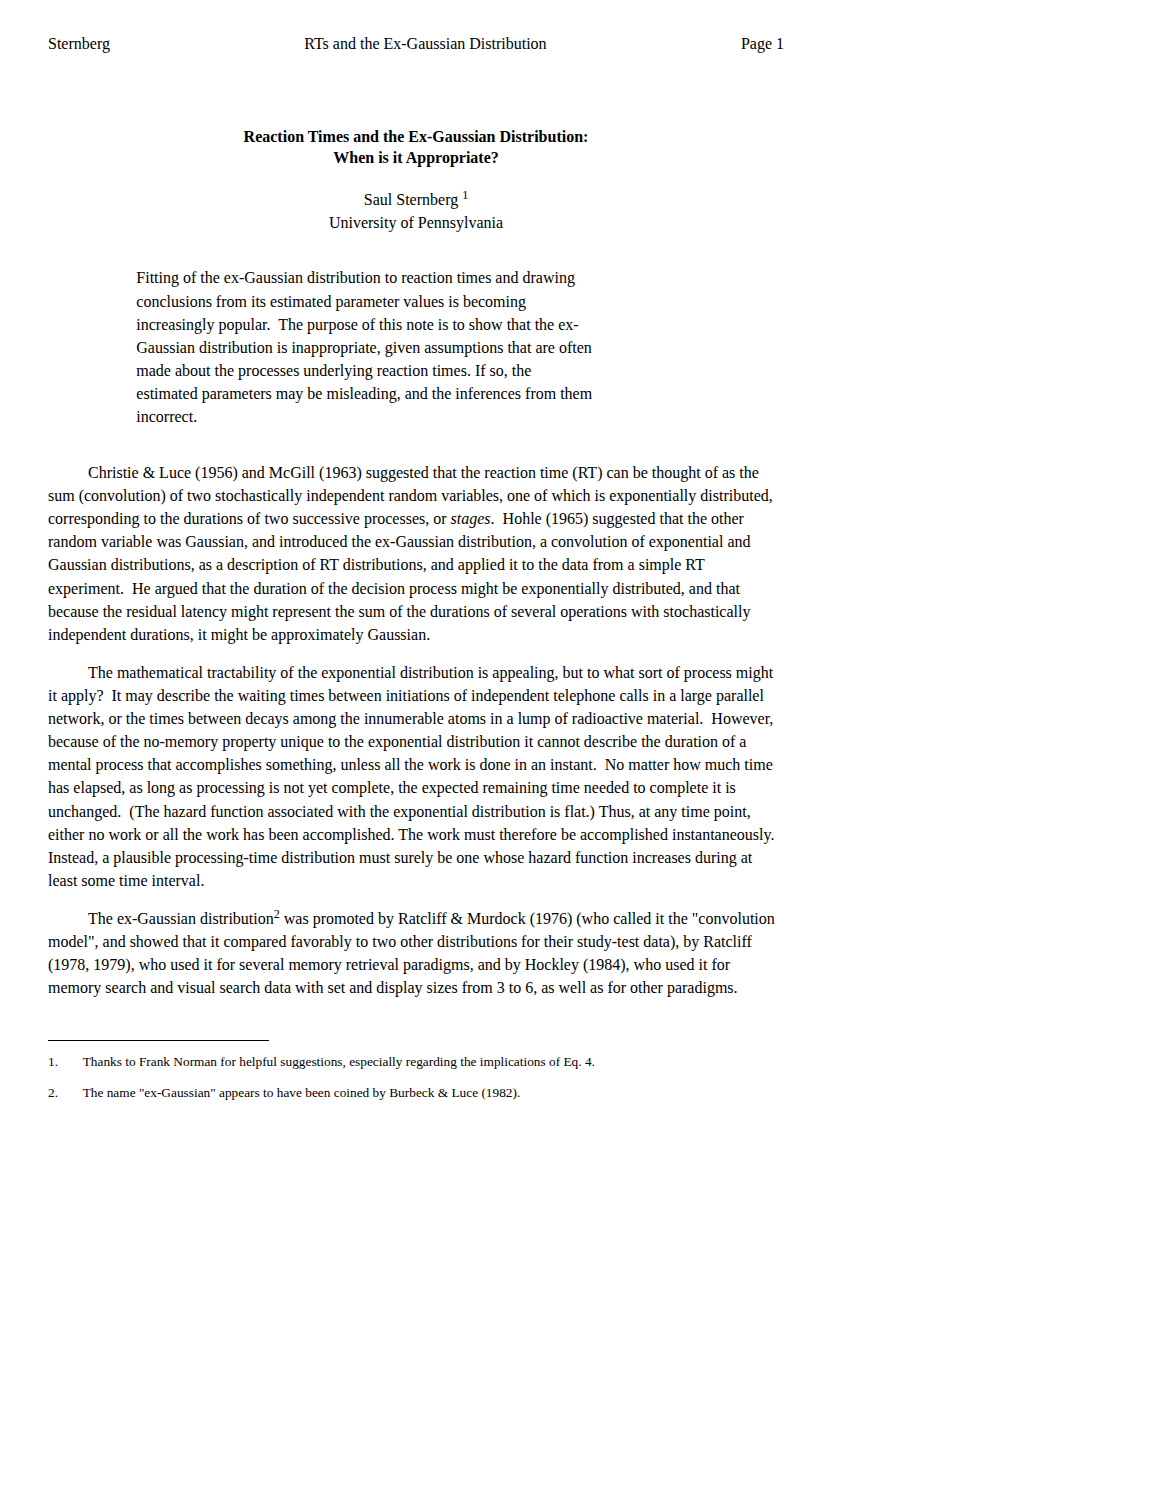Sternberg RTs and the Ex-Gaussian Distribution Page 1
Reaction Times and the Ex-Gaussian Distribution:
When is it Appropriate?
Saul Sternberg 1 University of Pennsylvania
Fitting of the ex-Gaussian distribution to reaction times and drawing conclusions from its estimated parameter values is becoming increasingly popular. The purpose of this note is to show that the ex-Gaussian distribution is inappropriate, given assumptions that are often made about the processes underlying reaction times. If so, the estimated parameters may be misleading, and the inferences from them incorrect.
Christie & Luce (1956) and McGill (1963) suggested that the reaction time (RT) can be thought of as the sum (convolution) of two stochastically independent random variables, one of which is exponentially distributed, corresponding to the durations of two successive processes, or stages. Hohle (1965) suggested that the other random variable was Gaussian, and introduced the ex-Gaussian distribution, a convolution of exponential and Gaussian distributions, as a description of RT distributions, and applied it to the data from a simple RT experiment. He argued that the duration of the decision process might be exponentially distributed, and that because the residual latency might represent the sum of the durations of several operations with stochastically independent durations, it might be approximately Gaussian.
The mathematical tractability of the exponential distribution is appealing, but to what sort of process might it apply? It may describe the waiting times between initiations of independent telephone calls in a large parallel network, or the times between decays among the innumerable atoms in a lump of radioactive material. However, because of the no-memory property unique to the exponential distribution it cannot describe the duration of a mental process that accomplishes something, unless all the work is done in an instant. No matter how much time has elapsed, as long as processing is not yet complete, the expected remaining time needed to complete it is unchanged. (The hazard function associated with the exponential distribution is flat.) Thus, at any time point, either no work or all the work has been accomplished. The work must therefore be accomplished instantaneously. Instead, a plausible processing-time distribution must surely be one whose hazard function increases during at least some time interval.
The ex-Gaussian distribution2 was promoted by Ratcliff & Murdock (1976) (who called it the "convolution model", and showed that it compared favorably to two other distributions for their study-test data), by Ratcliff (1978, 1979), who used it for several memory retrieval paradigms, and by Hockley (1984), who used it for memory search and visual search data with set and display sizes from 3 to 6, as well as for other paradigms.
1. Thanks to Frank Norman for helpful suggestions, especially regarding the implications of Eq. 4.
2. The name "ex-Gaussian" appears to have been coined by Burbeck & Luce (1982).